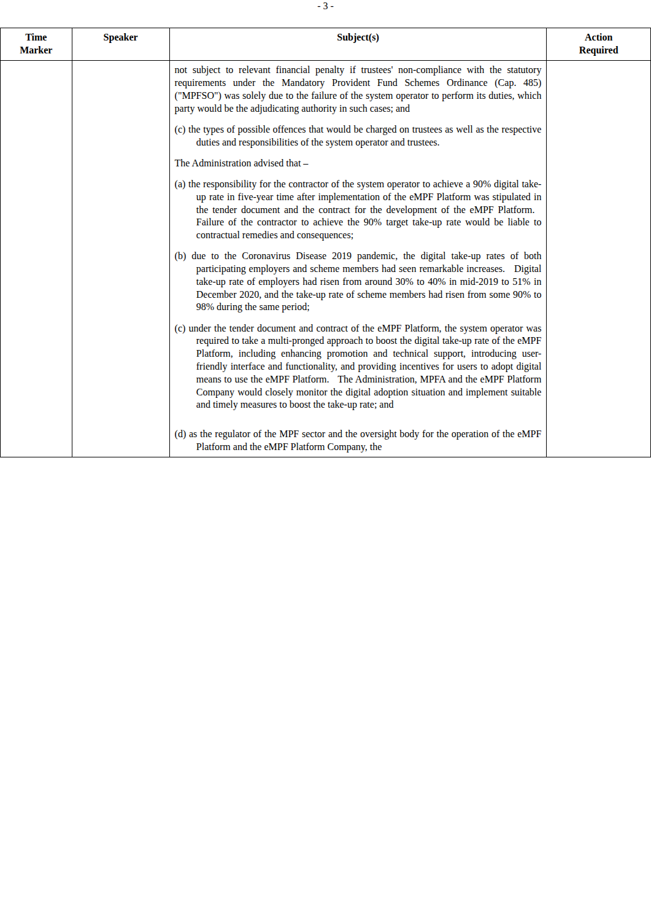- 3 -
| Time Marker | Speaker | Subject(s) | Action Required |
| --- | --- | --- | --- |
| | | not subject to relevant financial penalty if trustees' non-compliance with the statutory requirements under the Mandatory Provident Fund Schemes Ordinance (Cap. 485) ("MPFSO") was solely due to the failure of the system operator to perform its duties, which party would be the adjudicating authority in such cases; and (c) the types of possible offences that would be charged on trustees as well as the respective duties and responsibilities of the system operator and trustees. The Administration advised that – (a) the responsibility for the contractor of the system operator to achieve a 90% digital take-up rate in five-year time after implementation of the eMPF Platform was stipulated in the tender document and the contract for the development of the eMPF Platform. Failure of the contractor to achieve the 90% target take-up rate would be liable to contractual remedies and consequences; (b) due to the Coronavirus Disease 2019 pandemic, the digital take-up rates of both participating employers and scheme members had seen remarkable increases. Digital take-up rate of employers had risen from around 30% to 40% in mid-2019 to 51% in December 2020, and the take-up rate of scheme members had risen from some 90% to 98% during the same period; (c) under the tender document and contract of the eMPF Platform, the system operator was required to take a multi-pronged approach to boost the digital take-up rate of the eMPF Platform, including enhancing promotion and technical support, introducing user-friendly interface and functionality, and providing incentives for users to adopt digital means to use the eMPF Platform. The Administration, MPFA and the eMPF Platform Company would closely monitor the digital adoption situation and implement suitable and timely measures to boost the take-up rate; and (d) as the regulator of the MPF sector and the oversight body for the operation of the eMPF Platform and the eMPF Platform Company, the | |